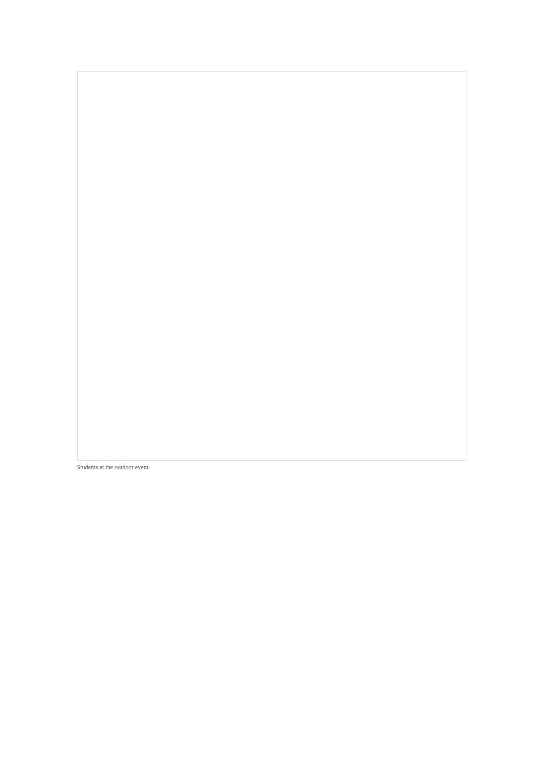Students at the outdoor event.